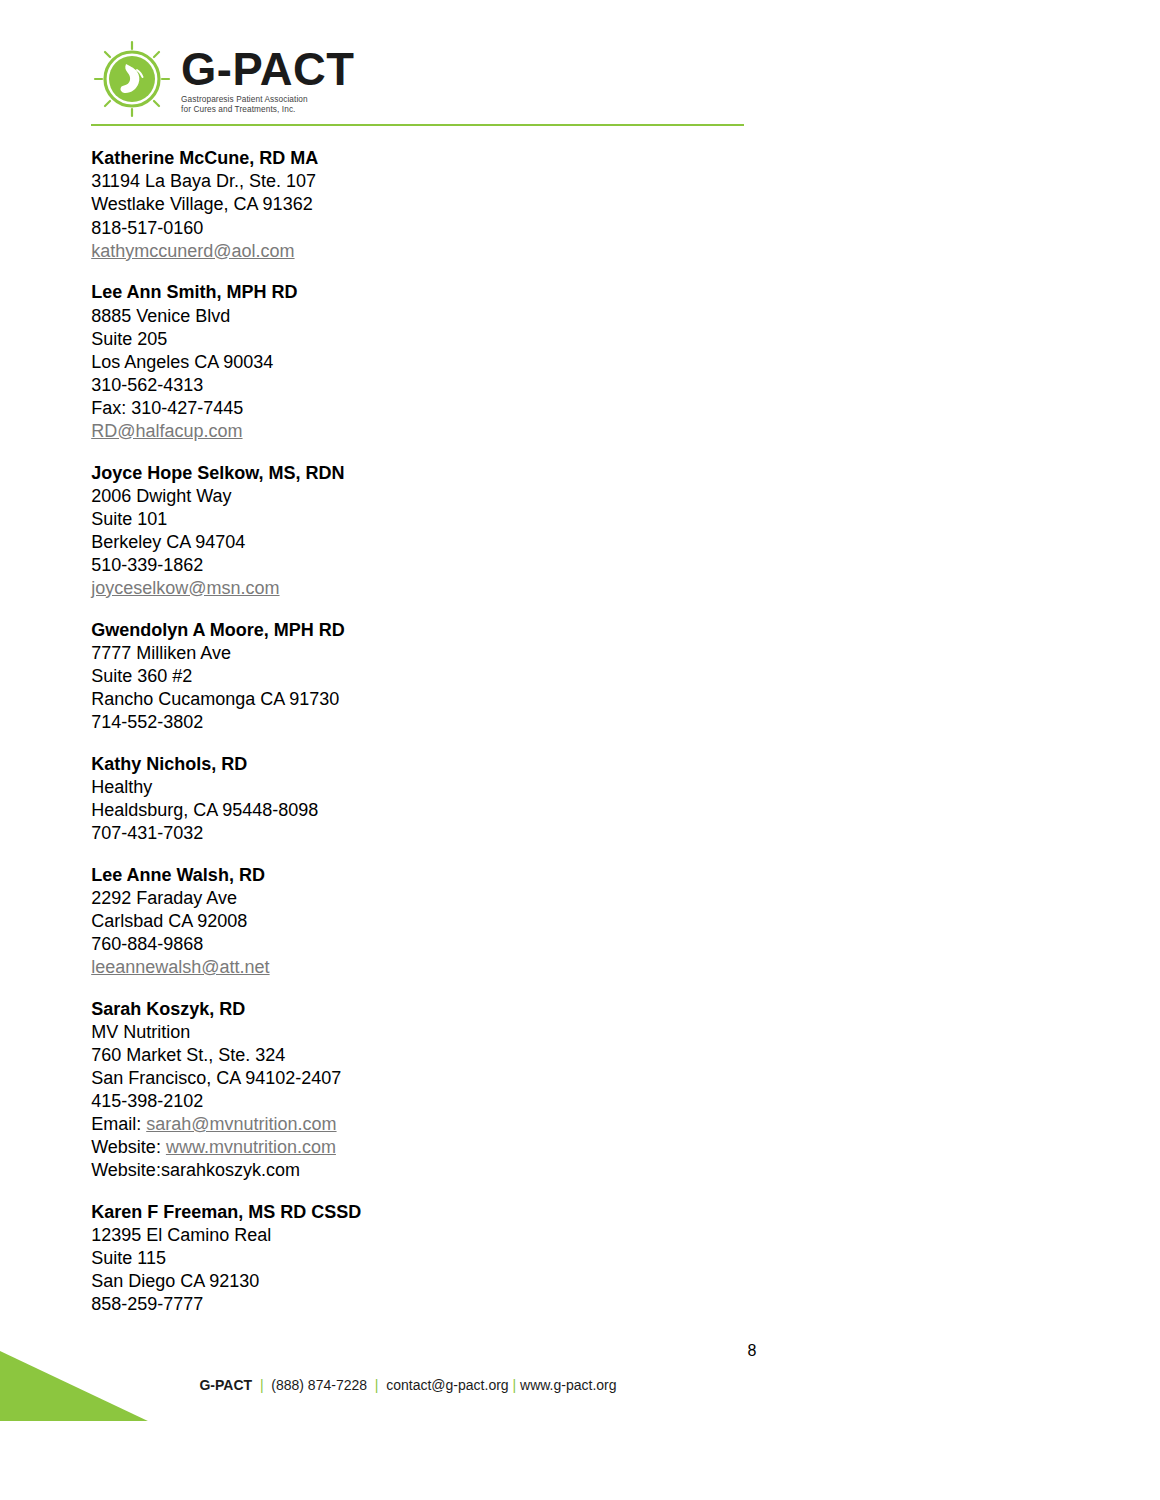G-PACT
Gastroparesis Patient Association
for Cures and Treatments, Inc.
Katherine McCune, RD MA
31194 La Baya Dr., Ste. 107
Westlake Village, CA 91362
818-517-0160
kathymccunerd@aol.com
Lee Ann Smith, MPH RD
8885 Venice Blvd
Suite 205
Los Angeles CA 90034
310-562-4313
Fax: 310-427-7445
RD@halfacup.com
Joyce Hope Selkow, MS, RDN
2006 Dwight Way
Suite 101
Berkeley CA 94704
510-339-1862
joyceselkow@msn.com
Gwendolyn A Moore, MPH RD
7777 Milliken Ave
Suite 360 #2
Rancho Cucamonga CA 91730
714-552-3802
Kathy Nichols, RD
Healthy
Healdsburg, CA 95448-8098
707-431-7032
Lee Anne Walsh, RD
2292 Faraday Ave
Carlsbad CA 92008
760-884-9868
leeannewalsh@att.net
Sarah Koszyk, RD
MV Nutrition
760 Market St., Ste. 324
San Francisco, CA 94102-2407
415-398-2102
Email: sarah@mvnutrition.com
Website: www.mvnutrition.com
Website:sarahkoszyk.com
Karen F Freeman, MS RD CSSD
12395 El Camino Real
Suite 115
San Diego CA 92130
858-259-7777
8
G-PACT | (888) 874-7228 | contact@g-pact.org | www.g-pact.org